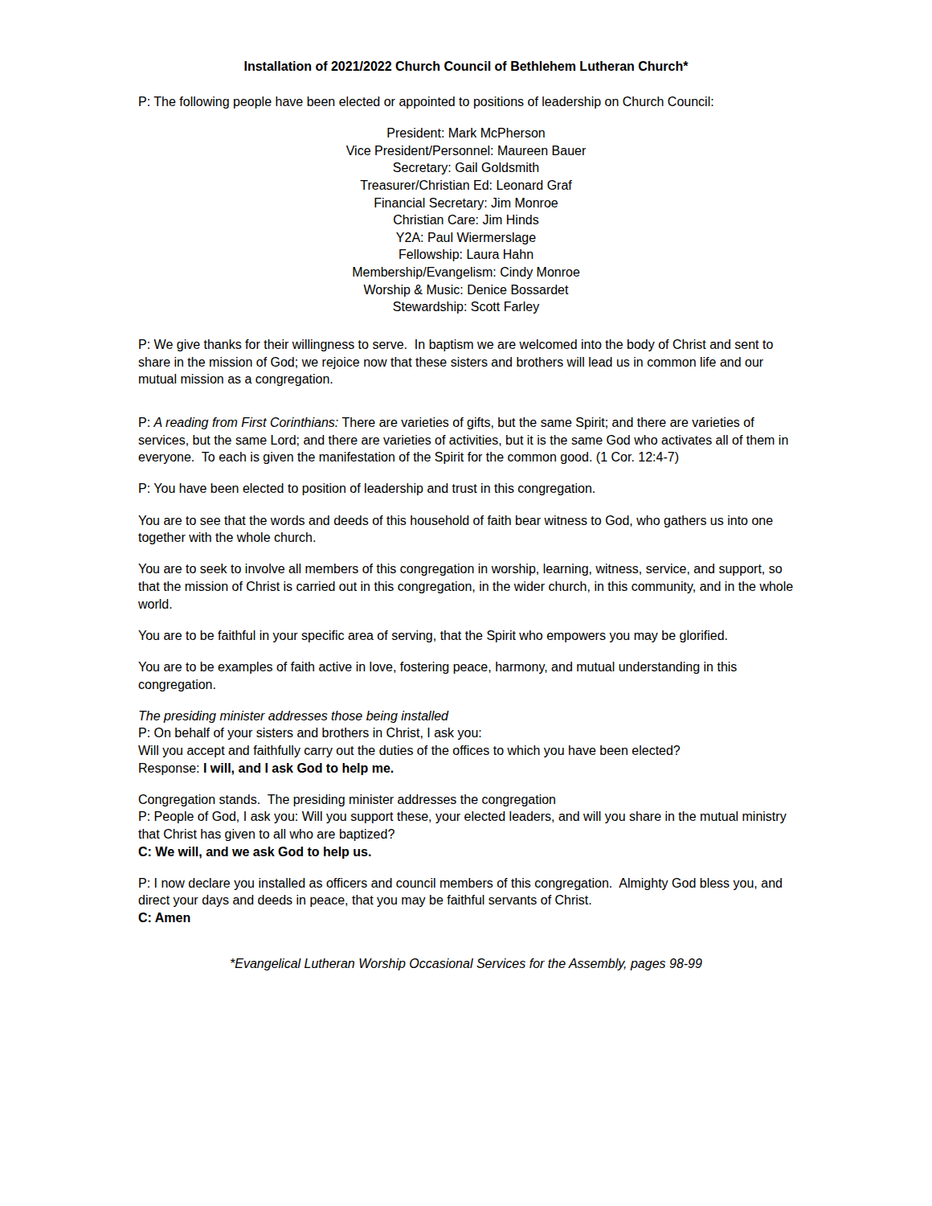Installation of 2021/2022 Church Council of Bethlehem Lutheran Church*
P: The following people have been elected or appointed to positions of leadership on Church Council:
President: Mark McPherson
Vice President/Personnel: Maureen Bauer
Secretary: Gail Goldsmith
Treasurer/Christian Ed: Leonard Graf
Financial Secretary: Jim Monroe
Christian Care: Jim Hinds
Y2A: Paul Wiermerslage
Fellowship: Laura Hahn
Membership/Evangelism: Cindy Monroe
Worship & Music: Denice Bossardet
Stewardship: Scott Farley
P: We give thanks for their willingness to serve. In baptism we are welcomed into the body of Christ and sent to share in the mission of God; we rejoice now that these sisters and brothers will lead us in common life and our mutual mission as a congregation.
P: A reading from First Corinthians: There are varieties of gifts, but the same Spirit; and there are varieties of services, but the same Lord; and there are varieties of activities, but it is the same God who activates all of them in everyone. To each is given the manifestation of the Spirit for the common good. (1 Cor. 12:4-7)
P: You have been elected to position of leadership and trust in this congregation.
You are to see that the words and deeds of this household of faith bear witness to God, who gathers us into one together with the whole church.
You are to seek to involve all members of this congregation in worship, learning, witness, service, and support, so that the mission of Christ is carried out in this congregation, in the wider church, in this community, and in the whole world.
You are to be faithful in your specific area of serving, that the Spirit who empowers you may be glorified.
You are to be examples of faith active in love, fostering peace, harmony, and mutual understanding in this congregation.
The presiding minister addresses those being installed
P: On behalf of your sisters and brothers in Christ, I ask you:
Will you accept and faithfully carry out the duties of the offices to which you have been elected?
Response: I will, and I ask God to help me.
Congregation stands. The presiding minister addresses the congregation
P: People of God, I ask you: Will you support these, your elected leaders, and will you share in the mutual ministry that Christ has given to all who are baptized?
C: We will, and we ask God to help us.
P: I now declare you installed as officers and council members of this congregation. Almighty God bless you, and direct your days and deeds in peace, that you may be faithful servants of Christ.
C: Amen
*Evangelical Lutheran Worship Occasional Services for the Assembly, pages 98-99